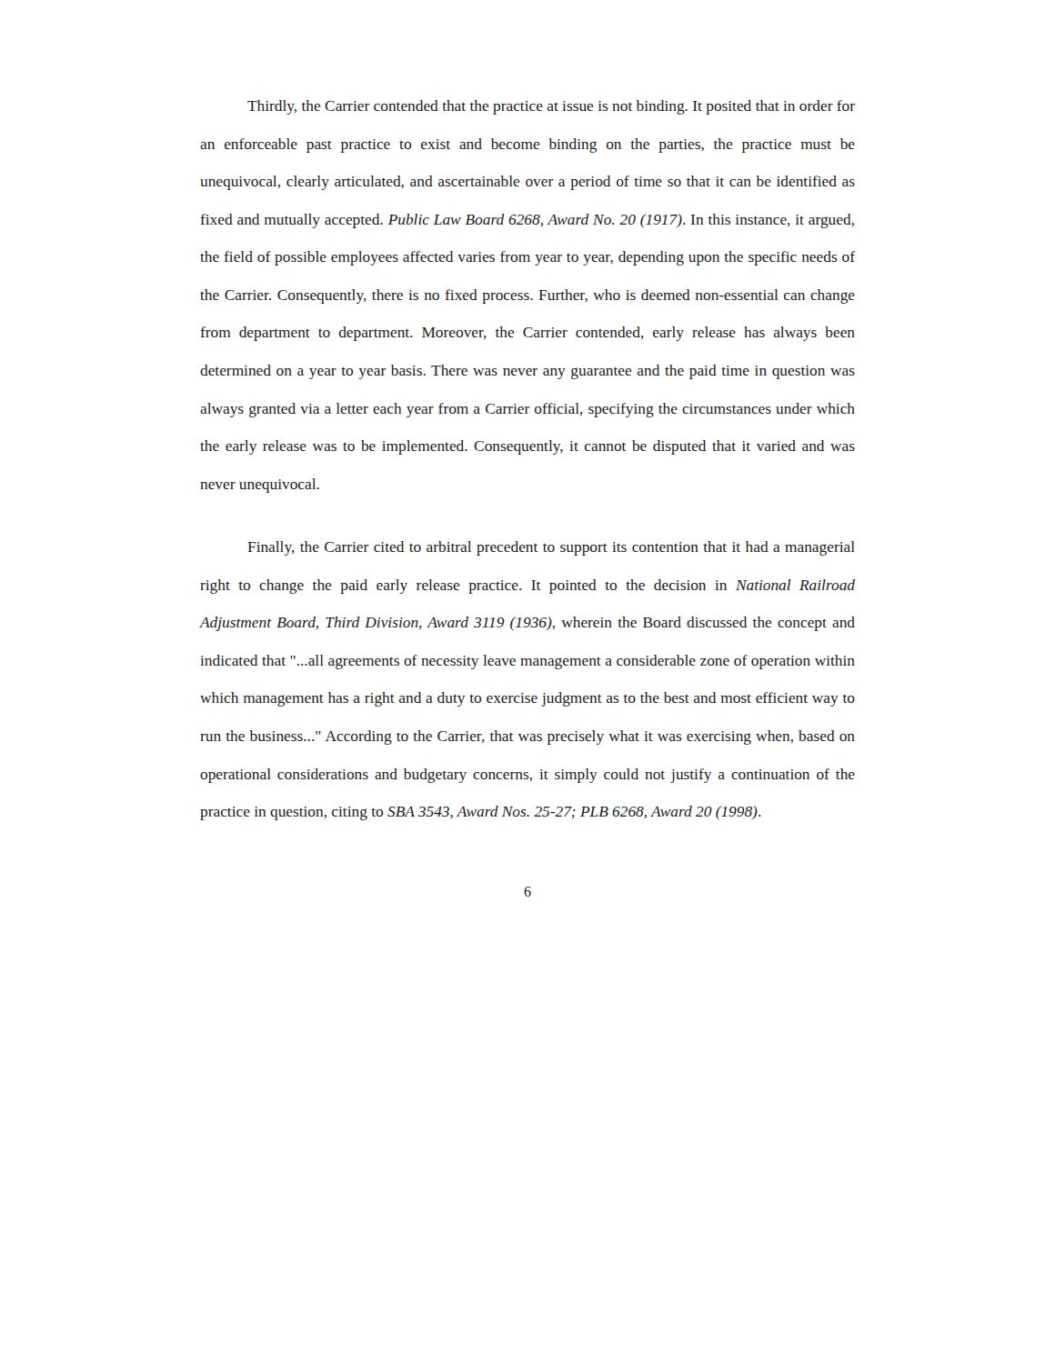Thirdly, the Carrier contended that the practice at issue is not binding. It posited that in order for an enforceable past practice to exist and become binding on the parties, the practice must be unequivocal, clearly articulated, and ascertainable over a period of time so that it can be identified as fixed and mutually accepted. Public Law Board 6268, Award No. 20 (1917). In this instance, it argued, the field of possible employees affected varies from year to year, depending upon the specific needs of the Carrier. Consequently, there is no fixed process. Further, who is deemed non-essential can change from department to department. Moreover, the Carrier contended, early release has always been determined on a year to year basis. There was never any guarantee and the paid time in question was always granted via a letter each year from a Carrier official, specifying the circumstances under which the early release was to be implemented. Consequently, it cannot be disputed that it varied and was never unequivocal.
Finally, the Carrier cited to arbitral precedent to support its contention that it had a managerial right to change the paid early release practice. It pointed to the decision in National Railroad Adjustment Board, Third Division, Award 3119 (1936), wherein the Board discussed the concept and indicated that "...all agreements of necessity leave management a considerable zone of operation within which management has a right and a duty to exercise judgment as to the best and most efficient way to run the business..." According to the Carrier, that was precisely what it was exercising when, based on operational considerations and budgetary concerns, it simply could not justify a continuation of the practice in question, citing to SBA 3543, Award Nos. 25-27; PLB 6268, Award 20 (1998).
6